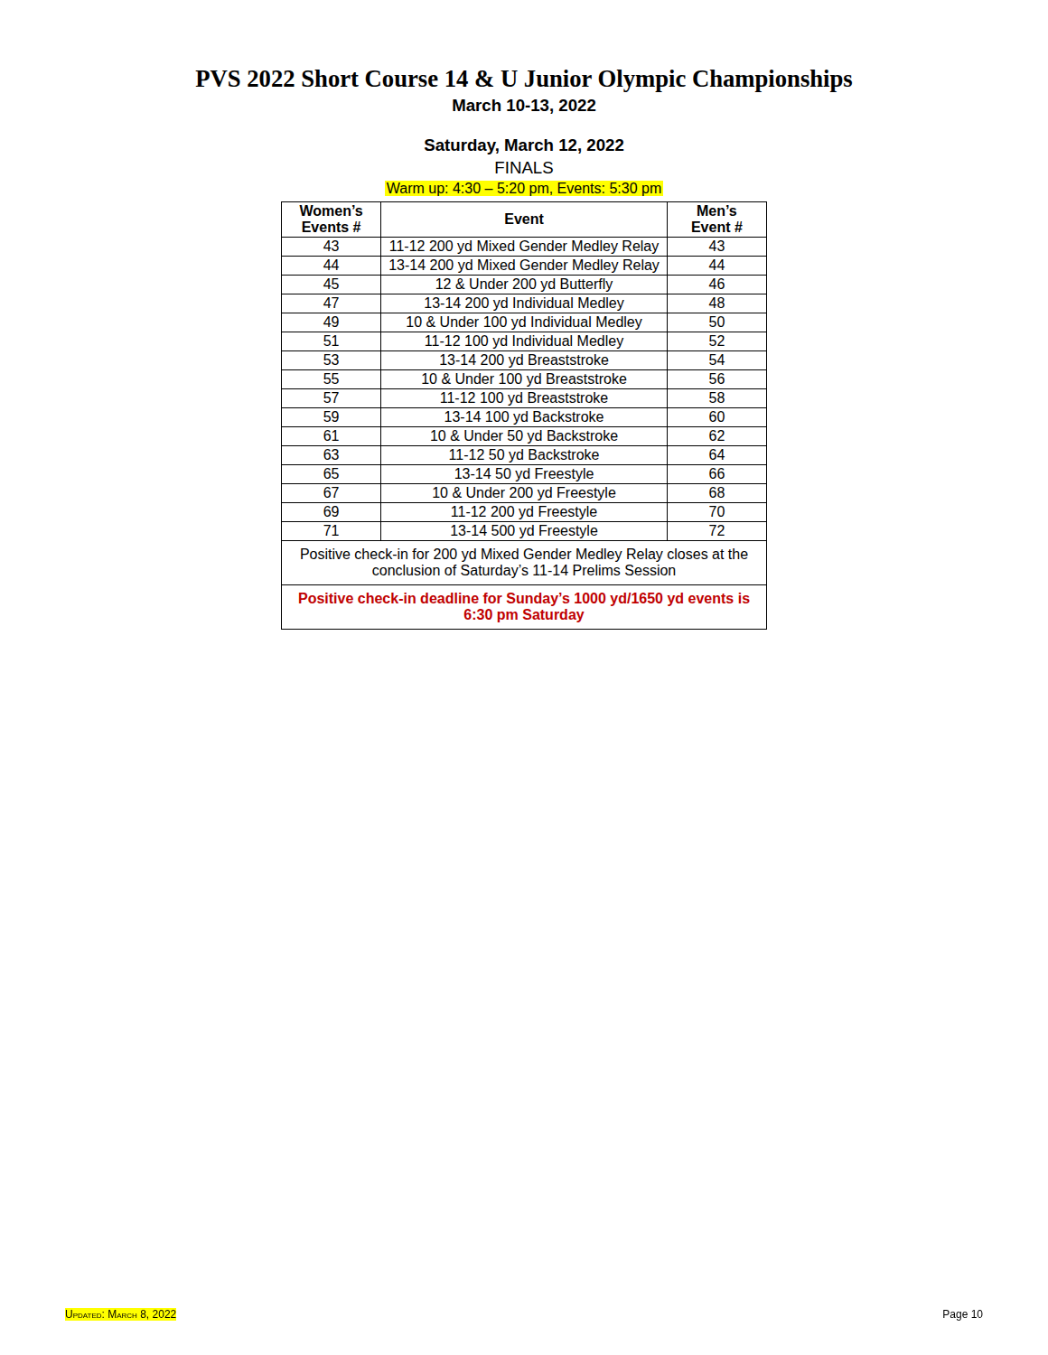PVS 2022 Short Course 14 & U Junior Olympic Championships
March 10-13, 2022
Saturday, March 12, 2022
FINALS
Warm up: 4:30 – 5:20 pm, Events: 5:30 pm
| Women’s Events # | Event | Men’s Event # |
| --- | --- | --- |
| 43 | 11-12 200 yd Mixed Gender Medley Relay | 43 |
| 44 | 13-14 200 yd Mixed Gender Medley Relay | 44 |
| 45 | 12 & Under 200 yd Butterfly | 46 |
| 47 | 13-14 200 yd Individual Medley | 48 |
| 49 | 10 & Under 100 yd Individual Medley | 50 |
| 51 | 11-12 100 yd Individual Medley | 52 |
| 53 | 13-14 200 yd Breaststroke | 54 |
| 55 | 10 & Under 100 yd Breaststroke | 56 |
| 57 | 11-12 100 yd Breaststroke | 58 |
| 59 | 13-14 100 yd Backstroke | 60 |
| 61 | 10 & Under 50 yd Backstroke | 62 |
| 63 | 11-12 50 yd Backstroke | 64 |
| 65 | 13-14 50 yd Freestyle | 66 |
| 67 | 10 & Under 200 yd Freestyle | 68 |
| 69 | 11-12 200 yd Freestyle | 70 |
| 71 | 13-14 500 yd Freestyle | 72 |
| Positive check-in for 200 yd Mixed Gender Medley Relay closes at the conclusion of Saturday’s 11-14 Prelims Session |
| Positive check-in deadline for Sunday’s 1000 yd/1650 yd events is 6:30 pm Saturday |
Updated: March 8, 2022 Page 10